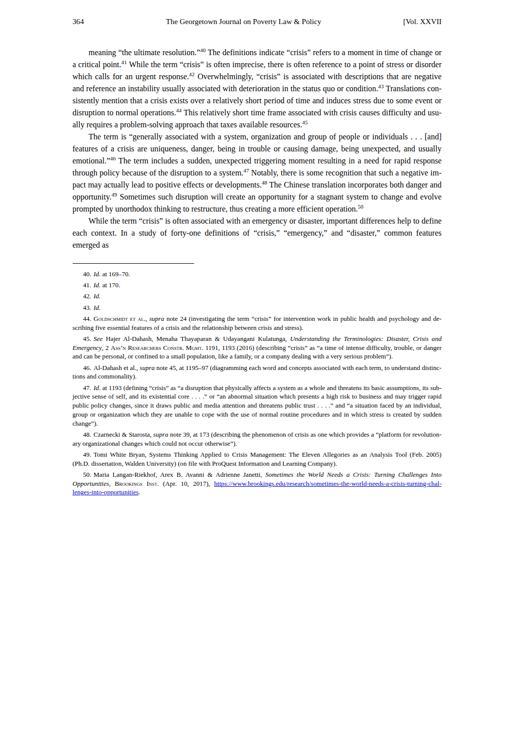364 The Georgetown Journal on Poverty Law & Policy [Vol. XXVII
meaning “the ultimate resolution.”40 The definitions indicate “crisis” refers to a moment in time of change or a critical point.41 While the term “crisis” is often imprecise, there is often reference to a point of stress or disorder which calls for an urgent response.42 Overwhelmingly, “crisis” is associated with descriptions that are negative and reference an instability usually associated with deterioration in the status quo or condition.43 Translations consistently mention that a crisis exists over a relatively short period of time and induces stress due to some event or disruption to normal operations.44 This relatively short time frame associated with crisis causes difficulty and usually requires a problem-solving approach that taxes available resources.45
The term is “generally associated with a system, organization and group of people or individuals . . . [and] features of a crisis are uniqueness, danger, being in trouble or causing damage, being unexpected, and usually emotional.”46 The term includes a sudden, unexpected triggering moment resulting in a need for rapid response through policy because of the disruption to a system.47 Notably, there is some recognition that such a negative impact may actually lead to positive effects or developments.48 The Chinese translation incorporates both danger and opportunity.49 Sometimes such disruption will create an opportunity for a stagnant system to change and evolve prompted by unorthodox thinking to restructure, thus creating a more efficient operation.50
While the term “crisis” is often associated with an emergency or disaster, important differences help to define each context. In a study of forty-one definitions of “crisis,” “emergency,” and “disaster,” common features emerged as
Id. at 169–70.
Id. at 170.
Id.
Id.
Goldschmidt et al., supra note 24 (investigating the term “crisis” for intervention work in public health and psychology and describing five essential features of a crisis and the relationship between crisis and stress).
See Hajer Al-Dahash, Menaha Thayaparan & Udayangani Kulatunga, Understanding the Terminologies: Disaster, Crisis and Emergency, 2 Ass’n Researchers Constr. Mgmt. 1191, 1193 (2016) (describing “crisis” as “a time of intense difficulty, trouble, or danger and can be personal, or confined to a small population, like a family, or a company dealing with a very serious problem”).
Al-Dahash et al., supra note 45, at 1195–97 (diagramming each word and concepts associated with each term, to understand distinctions and commonality).
Id. at 1193 (defining “crisis” as “a disruption that physically affects a system as a whole and threatens its basic assumptions, its subjective sense of self, and its existential core . . . .” or “an abnormal situation which presents a high risk to business and may trigger rapid public policy changes, since it draws public and media attention and threatens public trust . . . .” and “a situation faced by an individual, group or organization which they are unable to cope with the use of normal routine procedures and in which stress is created by sudden change”).
Czarnecki & Starosta, supra note 39, at 173 (describing the phenomenon of crisis as one which provides a “platform for revolutionary organizational changes which could not occur otherwise”).
Tomi White Bryan, Systems Thinking Applied to Crisis Management: The Eleven Allegories as an Analysis Tool (Feb. 2005) (Ph.D. dissertation, Walden University) (on file with ProQuest Information and Learning Company).
Maria Langan-Riekhof, Arex B. Avanni & Adrienne Janetti, Sometimes the World Needs a Crisis: Turning Challenges Into Opportunities, Brookings Inst. (Apr. 10, 2017), https://www.brookings.edu/research/sometimes-the-world-needs-a-crisis-turning-challenges-into-opportunities.